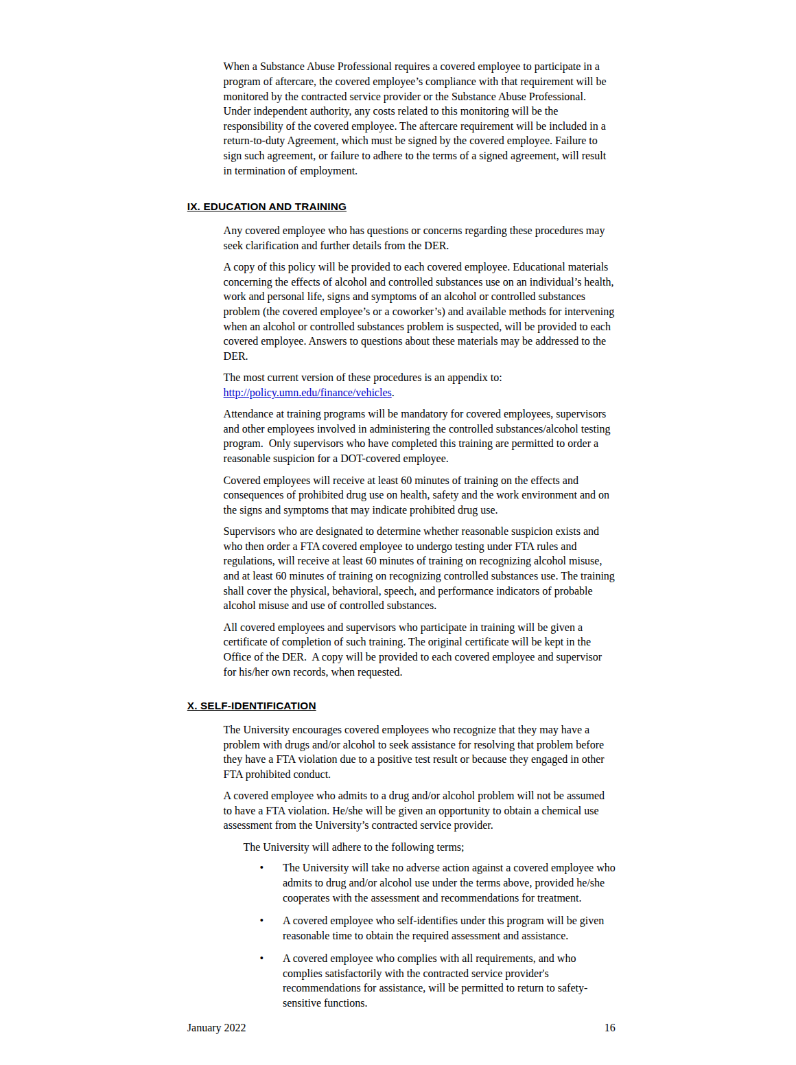When a Substance Abuse Professional requires a covered employee to participate in a program of aftercare, the covered employee’s compliance with that requirement will be monitored by the contracted service provider or the Substance Abuse Professional. Under independent authority, any costs related to this monitoring will be the responsibility of the covered employee. The aftercare requirement will be included in a return-to-duty Agreement, which must be signed by the covered employee. Failure to sign such agreement, or failure to adhere to the terms of a signed agreement, will result in termination of employment.
IX. EDUCATION AND TRAINING
Any covered employee who has questions or concerns regarding these procedures may seek clarification and further details from the DER.
A copy of this policy will be provided to each covered employee. Educational materials concerning the effects of alcohol and controlled substances use on an individual’s health, work and personal life, signs and symptoms of an alcohol or controlled substances problem (the covered employee’s or a coworker’s) and available methods for intervening when an alcohol or controlled substances problem is suspected, will be provided to each covered employee. Answers to questions about these materials may be addressed to the DER.
The most current version of these procedures is an appendix to: http://policy.umn.edu/finance/vehicles.
Attendance at training programs will be mandatory for covered employees, supervisors and other employees involved in administering the controlled substances/alcohol testing program. Only supervisors who have completed this training are permitted to order a reasonable suspicion for a DOT-covered employee.
Covered employees will receive at least 60 minutes of training on the effects and consequences of prohibited drug use on health, safety and the work environment and on the signs and symptoms that may indicate prohibited drug use.
Supervisors who are designated to determine whether reasonable suspicion exists and who then order a FTA covered employee to undergo testing under FTA rules and regulations, will receive at least 60 minutes of training on recognizing alcohol misuse, and at least 60 minutes of training on recognizing controlled substances use. The training shall cover the physical, behavioral, speech, and performance indicators of probable alcohol misuse and use of controlled substances.
All covered employees and supervisors who participate in training will be given a certificate of completion of such training. The original certificate will be kept in the Office of the DER. A copy will be provided to each covered employee and supervisor for his/her own records, when requested.
X. SELF-IDENTIFICATION
The University encourages covered employees who recognize that they may have a problem with drugs and/or alcohol to seek assistance for resolving that problem before they have a FTA violation due to a positive test result or because they engaged in other FTA prohibited conduct.
A covered employee who admits to a drug and/or alcohol problem will not be assumed to have a FTA violation. He/she will be given an opportunity to obtain a chemical use assessment from the University’s contracted service provider.
The University will adhere to the following terms;
The University will take no adverse action against a covered employee who admits to drug and/or alcohol use under the terms above, provided he/she cooperates with the assessment and recommendations for treatment.
A covered employee who self-identifies under this program will be given reasonable time to obtain the required assessment and assistance.
A covered employee who complies with all requirements, and who complies satisfactorily with the contracted service provider's recommendations for assistance, will be permitted to return to safety-sensitive functions.
January 2022 16